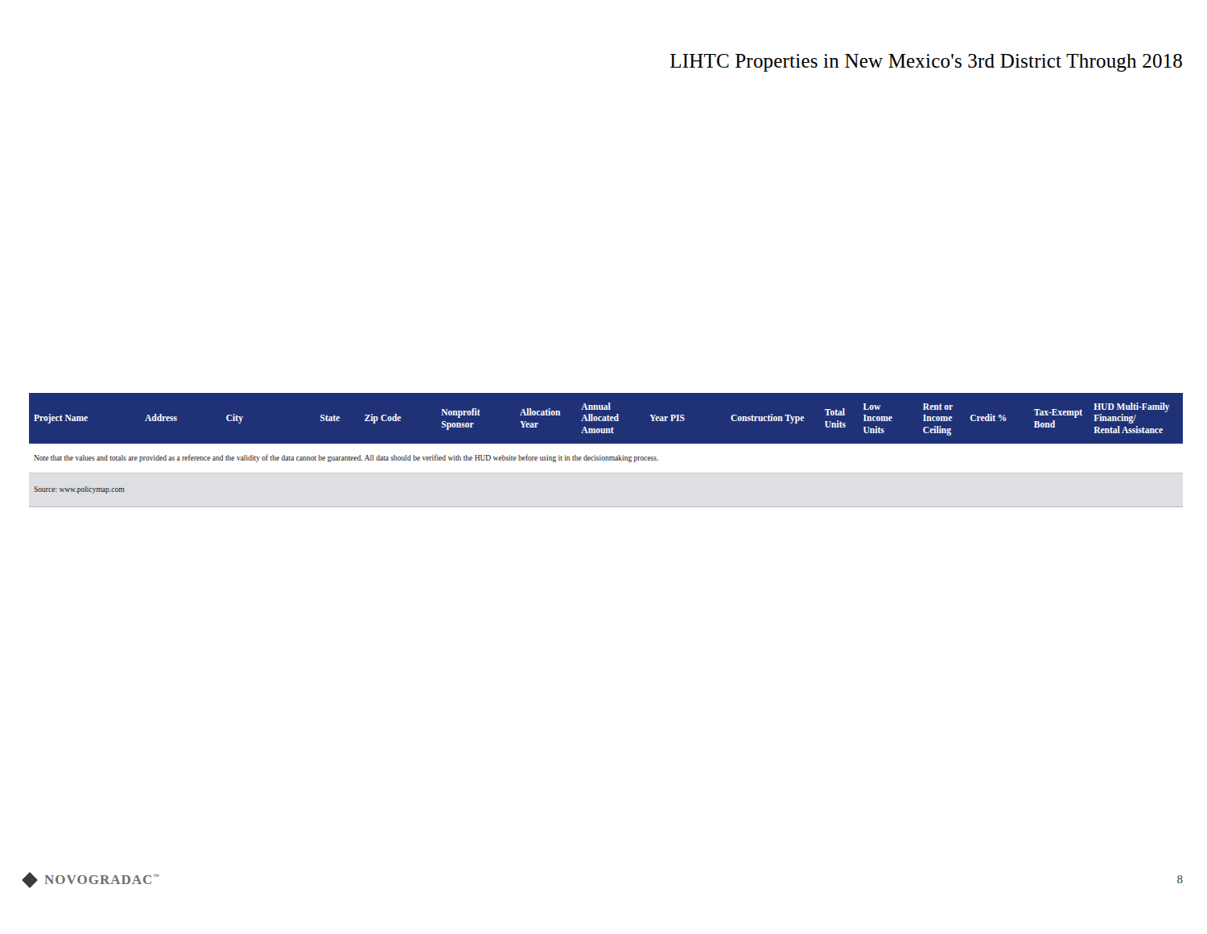LIHTC Properties in New Mexico's 3rd District Through 2018
| Project Name | Address | City | State | Zip Code | Nonprofit Sponsor | Allocation Year | Annual Allocated Amount | Year PIS | Construction Type | Total Units | Low Income Units | Rent or Income Ceiling | Credit % | Tax-Exempt Bond | HUD Multi-Family Financing/ Rental Assistance |
| --- | --- | --- | --- | --- | --- | --- | --- | --- | --- | --- | --- | --- | --- | --- | --- |
| Note that the values and totals are provided as a reference and the validity of the data cannot be guaranteed. All data should be verified with the HUD website before using it in the decisionmaking process. |
| Source: www.policymap.com |
NOVOGRADAC™
8